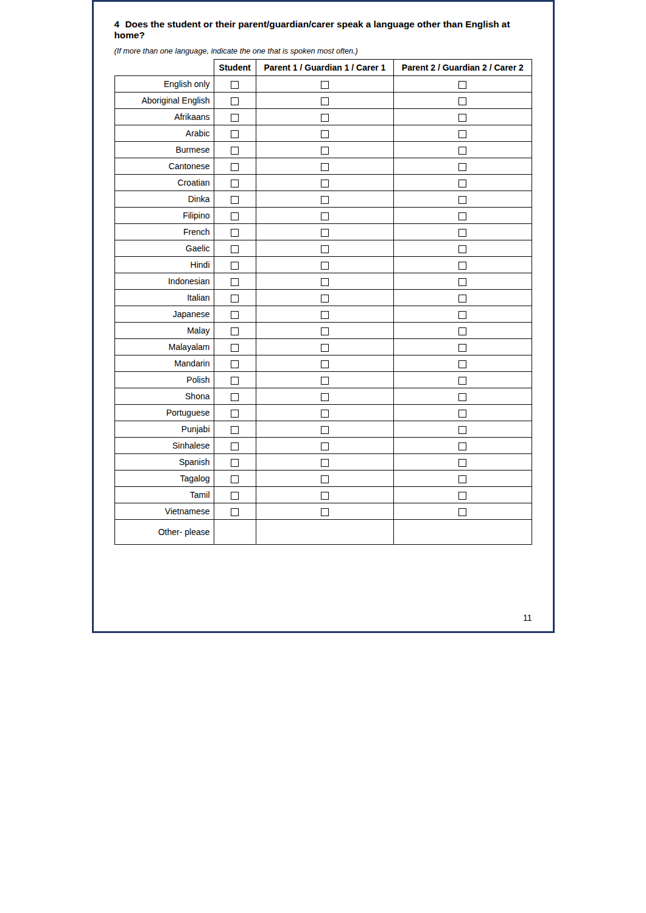4 Does the student or their parent/guardian/carer speak a language other than English at home?
(If more than one language, indicate the one that is spoken most often.)
| | Student | Parent 1 / Guardian 1 / Carer 1 | Parent 2 / Guardian 2 / Carer 2 |
| --- | --- | --- | --- |
| English only | | | |
| Aboriginal English | | | |
| Afrikaans | | | |
| Arabic | | | |
| Burmese | | | |
| Cantonese | | | |
| Croatian | | | |
| Dinka | | | |
| Filipino | | | |
| French | | | |
| Gaelic | | | |
| Hindi | | | |
| Indonesian | | | |
| Italian | | | |
| Japanese | | | |
| Malay | | | |
| Malayalam | | | |
| Mandarin | | | |
| Polish | | | |
| Shona | | | |
| Portuguese | | | |
| Punjabi | | | |
| Sinhalese | | | |
| Spanish | | | |
| Tagalog | | | |
| Tamil | | | |
| Vietnamese | | | |
| Other- please | | | |
11